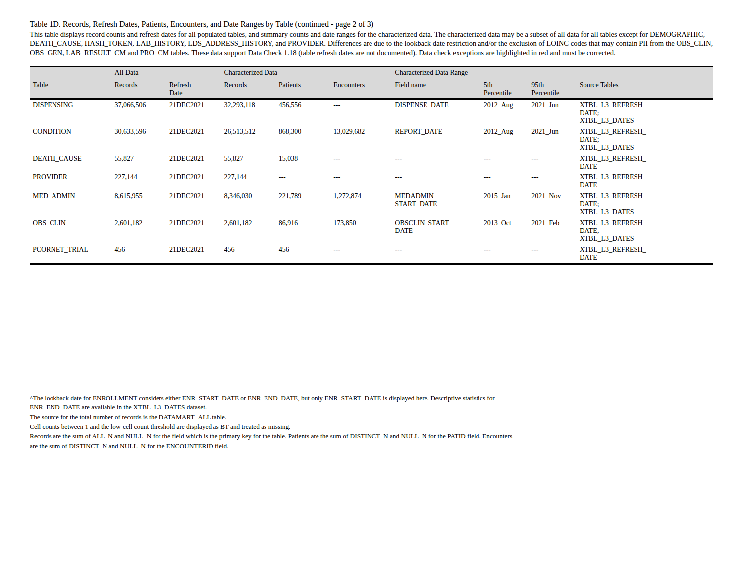Table 1D. Records, Refresh Dates, Patients, Encounters, and Date Ranges by Table (continued - page 2 of 3)
This table displays record counts and refresh dates for all populated tables, and summary counts and date ranges for the characterized data. The characterized data may be a subset of all data for all tables except for DEMOGRAPHIC, DEATH_CAUSE, HASH_TOKEN, LAB_HISTORY, LDS_ADDRESS_HISTORY, and PROVIDER. Differences are due to the lookback date restriction and/or the exclusion of LOINC codes that may contain PII from the OBS_CLIN, OBS_GEN, LAB_RESULT_CM and PRO_CM tables. These data support Data Check 1.18 (table refresh dates are not documented). Data check exceptions are highlighted in red and must be corrected.
| | All Data | Characterized Data | Characterized Data Range | |
| --- | --- | --- | --- | --- |
| Table | Records | Refresh Date | Records | Patients | Encounters | Field name | 5th Percentile | 95th Percentile | Source Tables |
| DISPENSING | 37,066,506 | 21DEC2021 | 32,293,118 | 456,556 | --- | DISPENSE_DATE | 2012_Aug | 2021_Jun | XTBL_L3_REFRESH_ DATE; XTBL_L3_DATES |
| CONDITION | 30,633,596 | 21DEC2021 | 26,513,512 | 868,300 | 13,029,682 | REPORT_DATE | 2012_Aug | 2021_Jun | XTBL_L3_REFRESH_ DATE; XTBL_L3_DATES |
| DEATH_CAUSE | 55,827 | 21DEC2021 | 55,827 | 15,038 | --- | --- | --- | --- | XTBL_L3_REFRESH_ DATE |
| PROVIDER | 227,144 | 21DEC2021 | 227,144 | --- | --- | --- | --- | --- | XTBL_L3_REFRESH_ DATE |
| MED_ADMIN | 8,615,955 | 21DEC2021 | 8,346,030 | 221,789 | 1,272,874 | MEDADMIN_ START_DATE | 2015_Jan | 2021_Nov | XTBL_L3_REFRESH_ DATE; XTBL_L3_DATES |
| OBS_CLIN | 2,601,182 | 21DEC2021 | 2,601,182 | 86,916 | 173,850 | OBSCLIN_START_ DATE | 2013_Oct | 2021_Feb | XTBL_L3_REFRESH_ DATE; XTBL_L3_DATES |
| PCORNET_TRIAL | 456 | 21DEC2021 | 456 | 456 | --- | --- | --- | --- | XTBL_L3_REFRESH_ DATE |
^The lookback date for ENROLLMENT considers either ENR_START_DATE or ENR_END_DATE, but only ENR_START_DATE is displayed here. Descriptive statistics for
ENR_END_DATE are available in the XTBL_L3_DATES dataset.
The source for the total number of records is the DATAMART_ALL table.
Cell counts between 1 and the low-cell count threshold are displayed as BT and treated as missing.
Records are the sum of ALL_N and NULL_N for the field which is the primary key for the table. Patients are the sum of DISTINCT_N and NULL_N for the PATID field. Encounters
are the sum of DISTINCT_N and NULL_N for the ENCOUNTERID field.